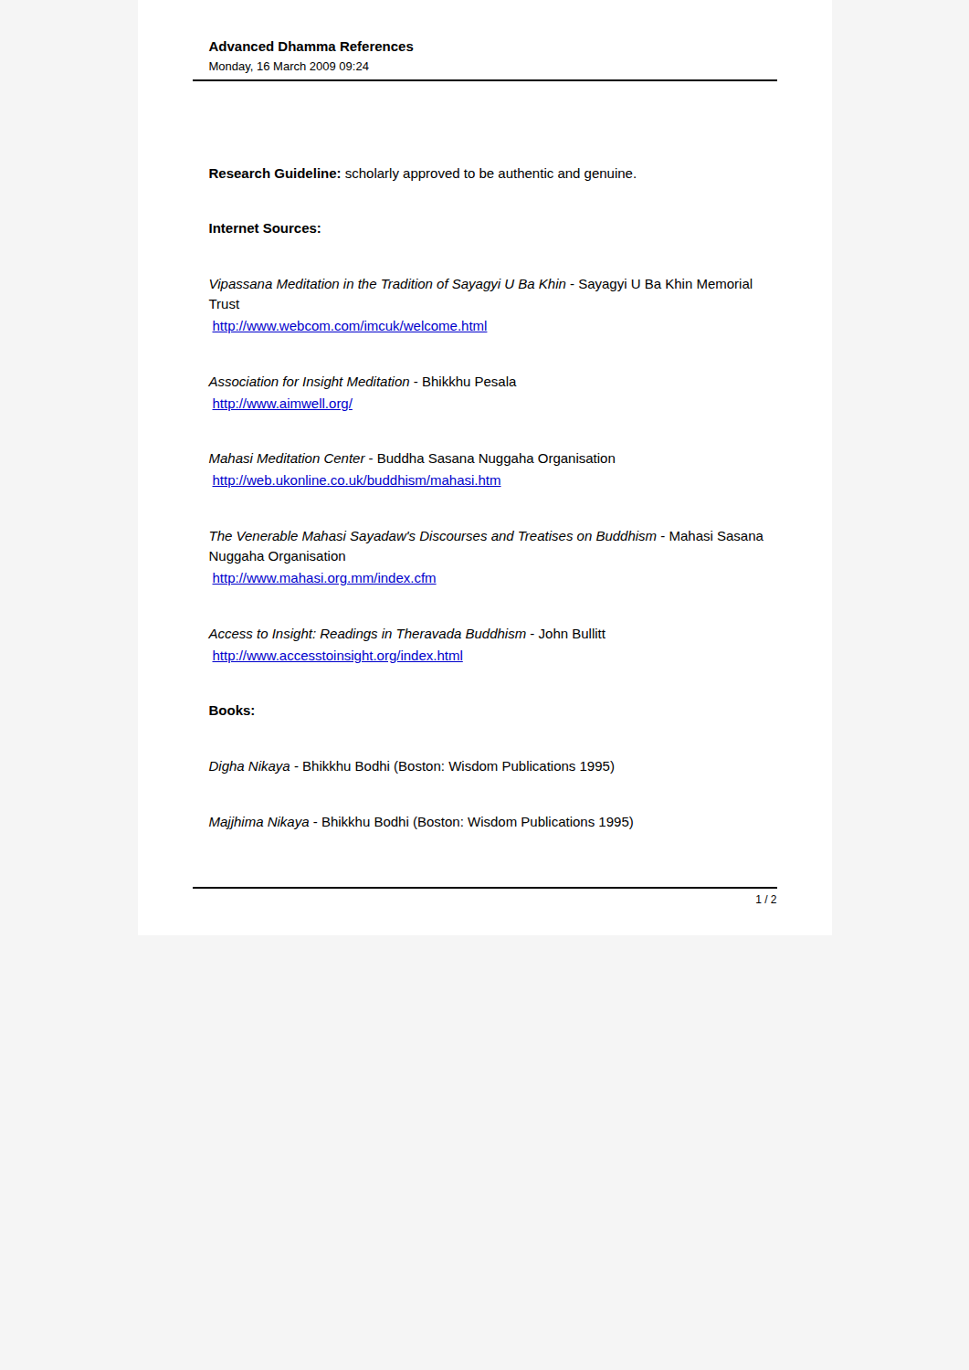Advanced Dhamma References
Monday, 16 March 2009 09:24
Research Guideline: scholarly approved to be authentic and genuine.
Internet Sources:
Vipassana Meditation in the Tradition of Sayagyi U Ba Khin - Sayagyi U Ba Khin Memorial Trust
http://www.webcom.com/imcuk/welcome.html
Association for Insight Meditation - Bhikkhu Pesala
http://www.aimwell.org/
Mahasi Meditation Center - Buddha Sasana Nuggaha Organisation
http://web.ukonline.co.uk/buddhism/mahasi.htm
The Venerable Mahasi Sayadaw's Discourses and Treatises on Buddhism - Mahasi Sasana Nuggaha Organisation
http://www.mahasi.org.mm/index.cfm
Access to Insight: Readings in Theravada Buddhism - John Bullitt
http://www.accesstoinsight.org/index.html
Books:
Digha Nikaya - Bhikkhu Bodhi (Boston: Wisdom Publications 1995)
Majjhima Nikaya - Bhikkhu Bodhi (Boston: Wisdom Publications 1995)
1 / 2